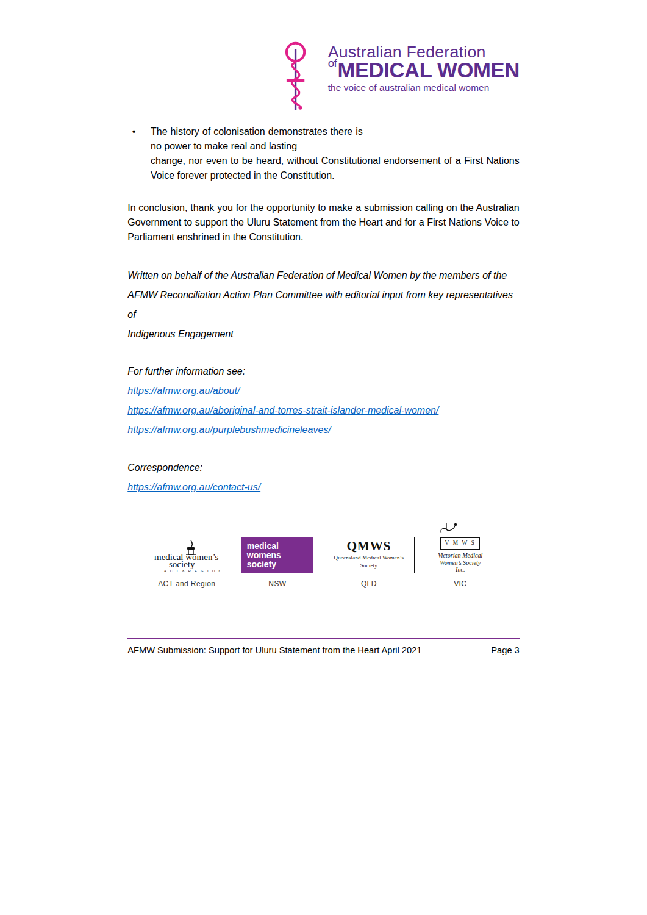Australian Federation
of MEDICAL WOMEN
the voice of australian medical women
The history of colonisation demonstrates there is no power to make real and lasting change, nor even to be heard, without Constitutional endorsement of a First Nations Voice forever protected in the Constitution.
In conclusion, thank you for the opportunity to make a submission calling on the Australian Government to support the Uluru Statement from the Heart and for a First Nations Voice to Parliament enshrined in the Constitution.
Written on behalf of the Australian Federation of Medical Women by the members of the
AFMW Reconciliation Action Plan Committee with editorial input from key representatives of
Indigenous Engagement
For further information see:
https://afmw.org.au/about/
https://afmw.org.au/aboriginal-and-torres-strait-islander-medical-women/
https://afmw.org.au/purplebushmedicineleaves/
Correspondence:
https://afmw.org.au/contact-us/
medical women’s society A C T & R E G I O N
ACT and Region
medical
womens
society
NSW
QMWS
Queensland Medical Women’s Society
QLD
V M W S
Victorian Medical
Women’s Society
Inc.
VIC
AFMW Submission: Support for Uluru Statement from the Heart April 2021 Page 3